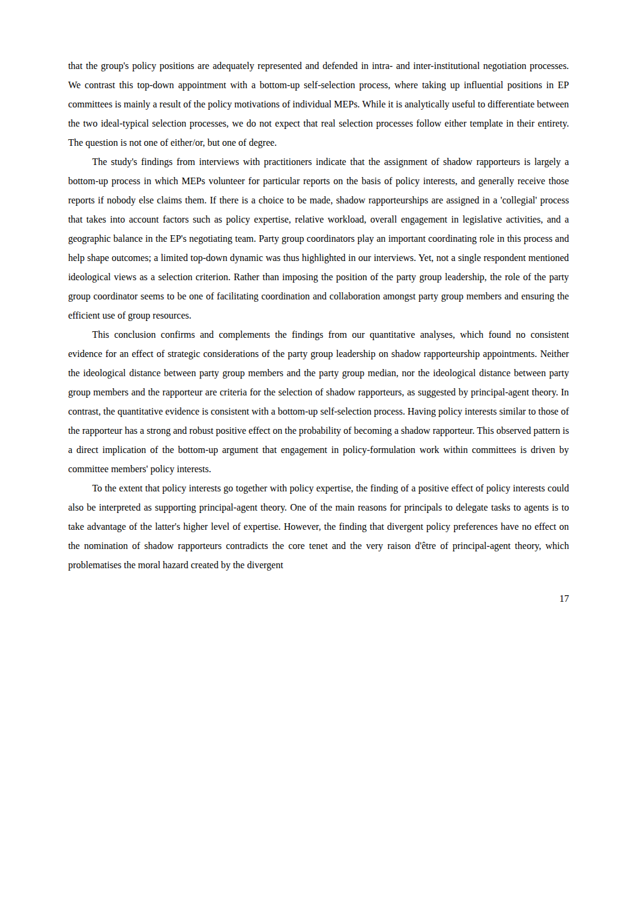that the group's policy positions are adequately represented and defended in intra- and inter-institutional negotiation processes. We contrast this top-down appointment with a bottom-up self-selection process, where taking up influential positions in EP committees is mainly a result of the policy motivations of individual MEPs. While it is analytically useful to differentiate between the two ideal-typical selection processes, we do not expect that real selection processes follow either template in their entirety. The question is not one of either/or, but one of degree.
The study's findings from interviews with practitioners indicate that the assignment of shadow rapporteurs is largely a bottom-up process in which MEPs volunteer for particular reports on the basis of policy interests, and generally receive those reports if nobody else claims them. If there is a choice to be made, shadow rapporteurships are assigned in a 'collegial' process that takes into account factors such as policy expertise, relative workload, overall engagement in legislative activities, and a geographic balance in the EP's negotiating team. Party group coordinators play an important coordinating role in this process and help shape outcomes; a limited top-down dynamic was thus highlighted in our interviews. Yet, not a single respondent mentioned ideological views as a selection criterion. Rather than imposing the position of the party group leadership, the role of the party group coordinator seems to be one of facilitating coordination and collaboration amongst party group members and ensuring the efficient use of group resources.
This conclusion confirms and complements the findings from our quantitative analyses, which found no consistent evidence for an effect of strategic considerations of the party group leadership on shadow rapporteurship appointments. Neither the ideological distance between party group members and the party group median, nor the ideological distance between party group members and the rapporteur are criteria for the selection of shadow rapporteurs, as suggested by principal-agent theory. In contrast, the quantitative evidence is consistent with a bottom-up self-selection process. Having policy interests similar to those of the rapporteur has a strong and robust positive effect on the probability of becoming a shadow rapporteur. This observed pattern is a direct implication of the bottom-up argument that engagement in policy-formulation work within committees is driven by committee members' policy interests.
To the extent that policy interests go together with policy expertise, the finding of a positive effect of policy interests could also be interpreted as supporting principal-agent theory. One of the main reasons for principals to delegate tasks to agents is to take advantage of the latter's higher level of expertise. However, the finding that divergent policy preferences have no effect on the nomination of shadow rapporteurs contradicts the core tenet and the very raison d'être of principal-agent theory, which problematises the moral hazard created by the divergent
17